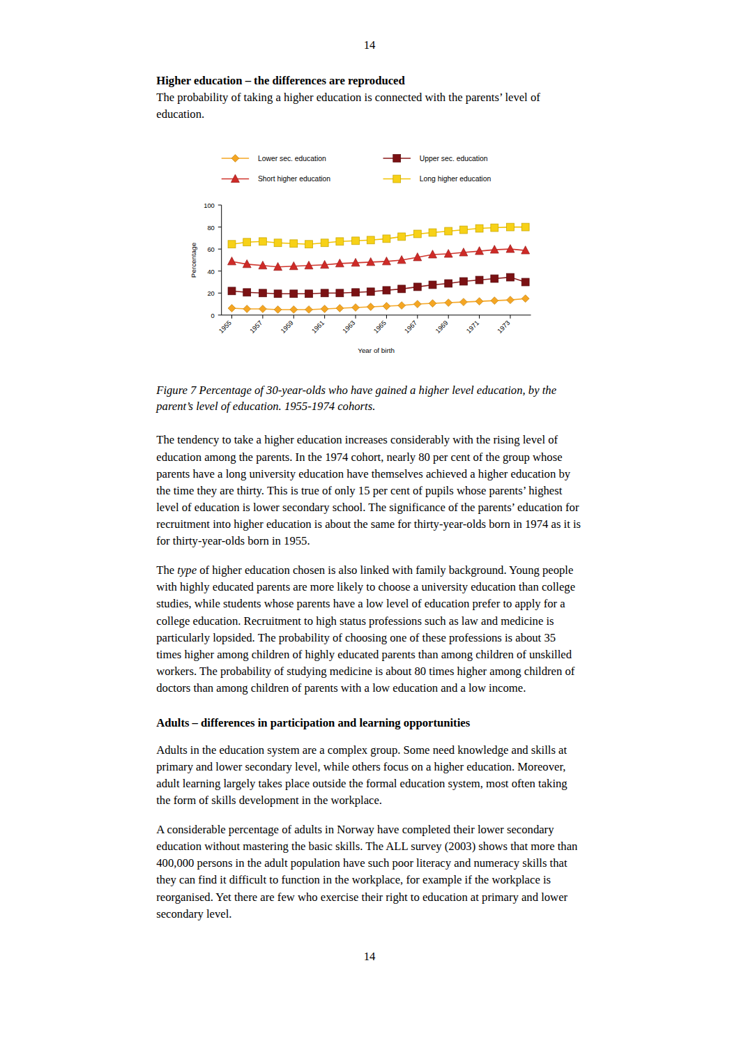14
Higher education – the differences are reproduced
The probability of taking a higher education is connected with the parents’ level of education.
Lower sec. education Upper sec. education Short higher education Long higher education 100 80 60 40 20 0 Percentage 1955 1957 1959 1961 1963 1965 1967 1969 1971 1973 Year of birth
Figure 7 Percentage of 30-year-olds who have gained a higher level education, by the parent’s level of education. 1955-1974 cohorts.
The tendency to take a higher education increases considerably with the rising level of education among the parents. In the 1974 cohort, nearly 80 per cent of the group whose parents have a long university education have themselves achieved a higher education by the time they are thirty. This is true of only 15 per cent of pupils whose parents’ highest level of education is lower secondary school. The significance of the parents’ education for recruitment into higher education is about the same for thirty-year-olds born in 1974 as it is for thirty-year-olds born in 1955.
The type of higher education chosen is also linked with family background. Young people with highly educated parents are more likely to choose a university education than college studies, while students whose parents have a low level of education prefer to apply for a college education. Recruitment to high status professions such as law and medicine is particularly lopsided. The probability of choosing one of these professions is about 35 times higher among children of highly educated parents than among children of unskilled workers. The probability of studying medicine is about 80 times higher among children of doctors than among children of parents with a low education and a low income.
Adults – differences in participation and learning opportunities
Adults in the education system are a complex group. Some need knowledge and skills at primary and lower secondary level, while others focus on a higher education. Moreover, adult learning largely takes place outside the formal education system, most often taking the form of skills development in the workplace.
A considerable percentage of adults in Norway have completed their lower secondary education without mastering the basic skills. The ALL survey (2003) shows that more than 400,000 persons in the adult population have such poor literacy and numeracy skills that they can find it difficult to function in the workplace, for example if the workplace is reorganised. Yet there are few who exercise their right to education at primary and lower secondary level.
14